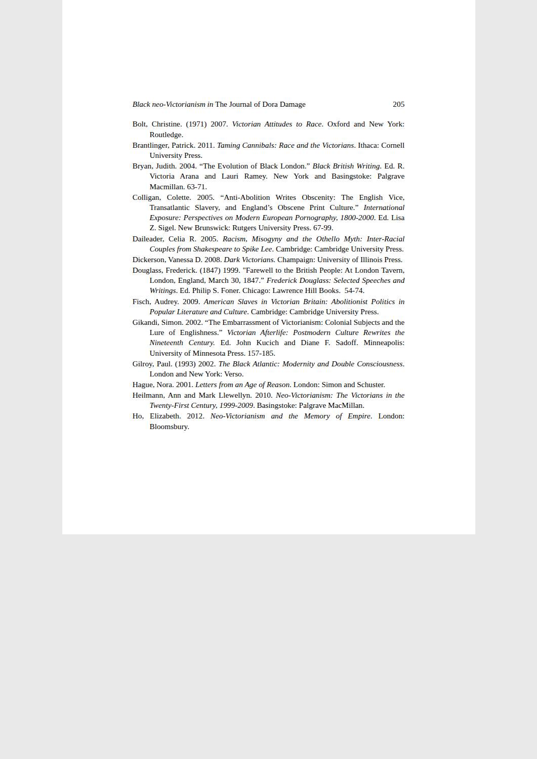Black neo-Victorianism in The Journal of Dora Damage 205
Bolt, Christine. (1971) 2007. Victorian Attitudes to Race. Oxford and New York: Routledge.
Brantlinger, Patrick. 2011. Taming Cannibals: Race and the Victorians. Ithaca: Cornell University Press.
Bryan, Judith. 2004. “The Evolution of Black London.” Black British Writing. Ed. R. Victoria Arana and Lauri Ramey. New York and Basingstoke: Palgrave Macmillan. 63-71.
Colligan, Colette. 2005. “Anti-Abolition Writes Obscenity: The English Vice, Transatlantic Slavery, and England’s Obscene Print Culture.” International Exposure: Perspectives on Modern European Pornography, 1800-2000. Ed. Lisa Z. Sigel. New Brunswick: Rutgers University Press. 67-99.
Daileader, Celia R. 2005. Racism, Misogyny and the Othello Myth: Inter-Racial Couples from Shakespeare to Spike Lee. Cambridge: Cambridge University Press.
Dickerson, Vanessa D. 2008. Dark Victorians. Champaign: University of Illinois Press.
Douglass, Frederick. (1847) 1999. "Farewell to the British People: At London Tavern, London, England, March 30, 1847.” Frederick Douglass: Selected Speeches and Writings. Ed. Philip S. Foner. Chicago: Lawrence Hill Books. 54-74.
Fisch, Audrey. 2009. American Slaves in Victorian Britain: Abolitionist Politics in Popular Literature and Culture. Cambridge: Cambridge University Press.
Gikandi, Simon. 2002. “The Embarrassment of Victorianism: Colonial Subjects and the Lure of Englishness.” Victorian Afterlife: Postmodern Culture Rewrites the Nineteenth Century. Ed. John Kucich and Diane F. Sadoff. Minneapolis: University of Minnesota Press. 157-185.
Gilroy, Paul. (1993) 2002. The Black Atlantic: Modernity and Double Consciousness. London and New York: Verso.
Hague, Nora. 2001. Letters from an Age of Reason. London: Simon and Schuster.
Heilmann, Ann and Mark Llewellyn. 2010. Neo-Victorianism: The Victorians in the Twenty-First Century, 1999-2009. Basingstoke: Palgrave MacMillan.
Ho, Elizabeth. 2012. Neo-Victorianism and the Memory of Empire. London: Bloomsbury.